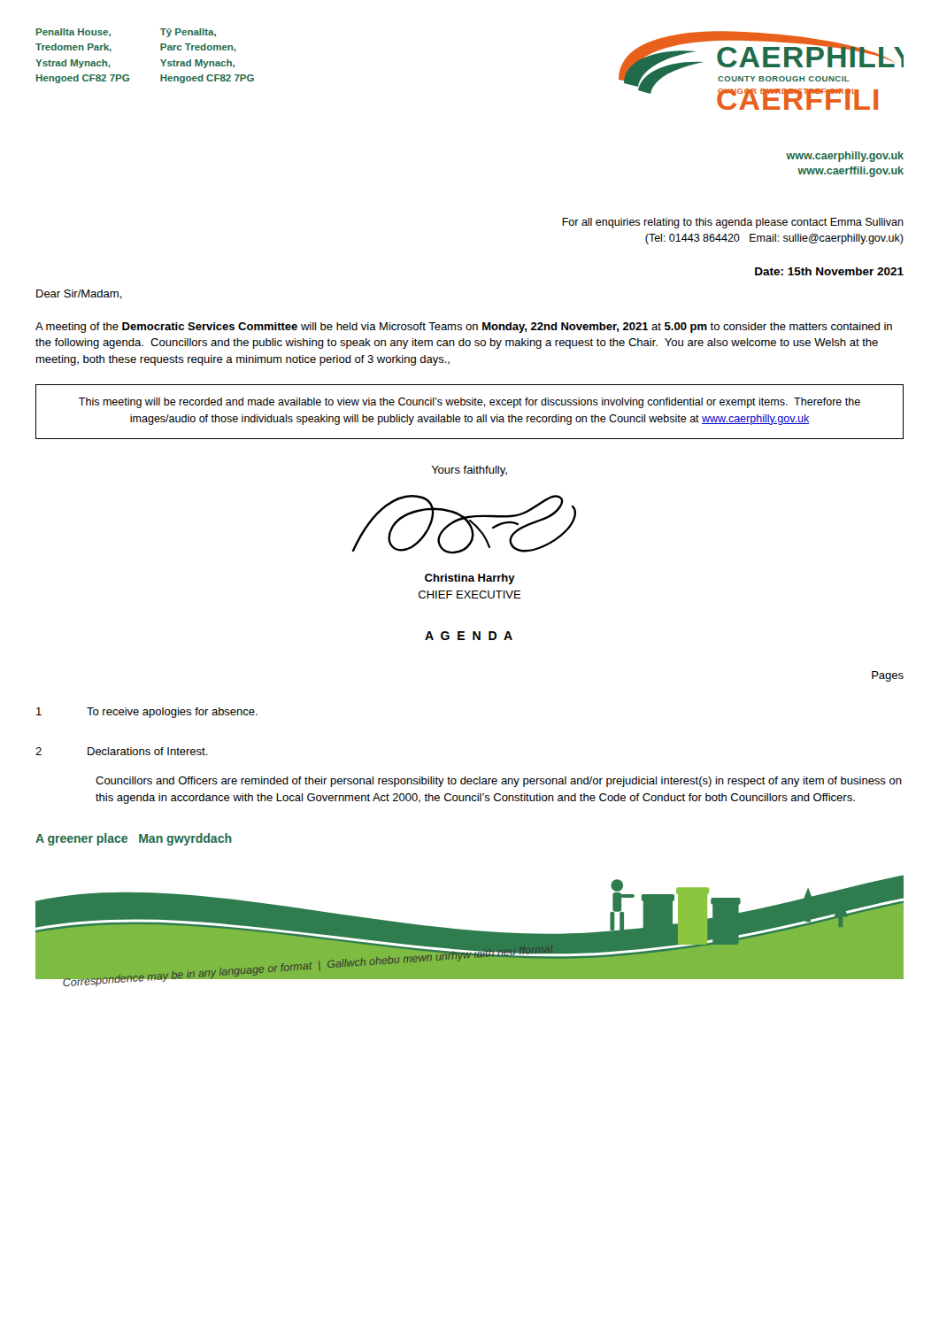Penallta House,
Tredomen Park,
Ystrad Mynach,
Hengoed CF82 7PG
Tŷ Penallta,
Parc Tredomen,
Ystrad Mynach,
Hengoed CF82 7PG
CAERPHILLY COUNTY BOROUGH COUNCIL CAERFFILI CYNGOR BWRDEISTREF SIROL
www.caerphilly.gov.uk
www.caerffili.gov.uk
For all enquiries relating to this agenda please contact Emma Sullivan
(Tel: 01443 864420 Email: sullie@caerphilly.gov.uk)
Date: 15th November 2021
Dear Sir/Madam,
A meeting of the Democratic Services Committee will be held via Microsoft Teams on Monday, 22nd November, 2021 at 5.00 pm to consider the matters contained in the following agenda. Councillors and the public wishing to speak on any item can do so by making a request to the Chair. You are also welcome to use Welsh at the meeting, both these requests require a minimum notice period of 3 working days.,
This meeting will be recorded and made available to view via the Council’s website, except for discussions involving confidential or exempt items. Therefore the images/audio of those individuals speaking will be publicly available to all via the recording on the Council website at www.caerphilly.gov.uk
Yours faithfully,
Christina Harrhy
CHIEF EXECUTIVE
A G E N D A
Pages
1 To receive apologies for absence.
2 Declarations of Interest.
Councillors and Officers are reminded of their personal responsibility to declare any personal and/or prejudicial interest(s) in respect of any item of business on this agenda in accordance with the Local Government Act 2000, the Council’s Constitution and the Code of Conduct for both Councillors and Officers.
A greener place Man gwyrddach
Correspondence may be in any language or format | Gallwch ohebu mewn unrhyw iaith neu fformat